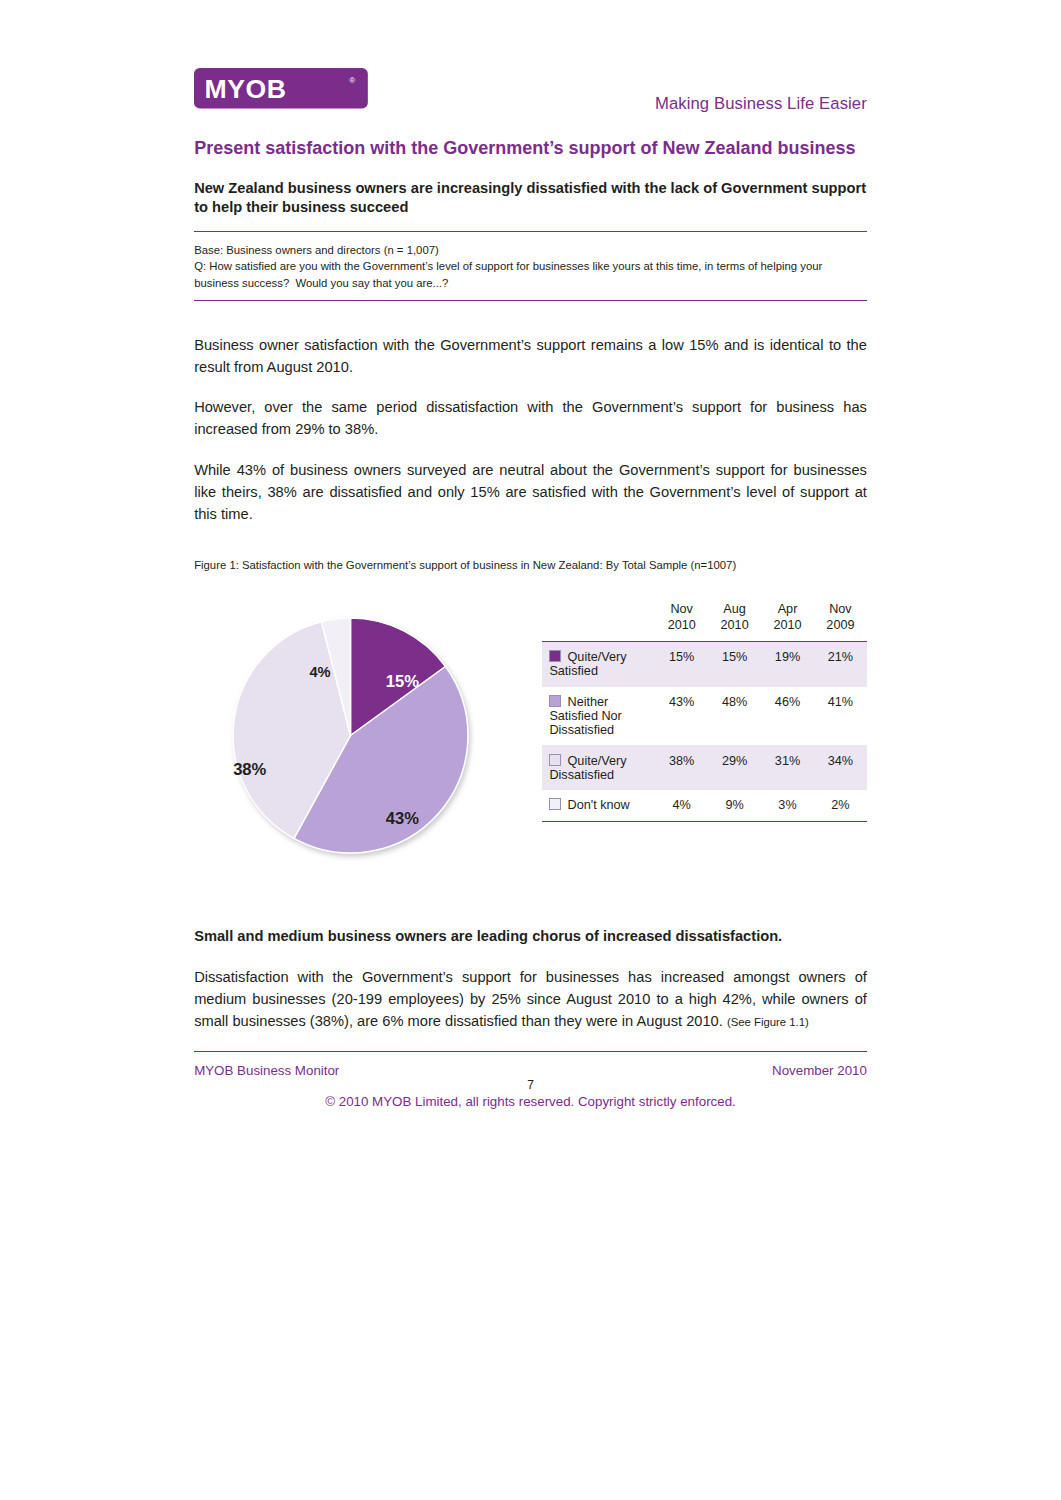MYOB ®
Making Business Life Easier
Present satisfaction with the Government’s support of New Zealand business
New Zealand business owners are increasingly dissatisfied with the lack of Government support to help their business succeed
Base: Business owners and directors (n = 1,007)
Q: How satisfied are you with the Government’s level of support for businesses like yours at this time, in terms of helping your business success? Would you say that you are...?
Business owner satisfaction with the Government’s support remains a low 15% and is identical to the result from August 2010.
However, over the same period dissatisfaction with the Government’s support for business has increased from 29% to 38%.
While 43% of business owners surveyed are neutral about the Government’s support for businesses like theirs, 38% are dissatisfied and only 15% are satisfied with the Government’s level of support at this time.
Figure 1: Satisfaction with the Government’s support of business in New Zealand: By Total Sample (n=1007)
15% 4% 38% 43%
| | Nov 2010 | Aug 2010 | Apr 2010 | Nov 2009 |
| --- | --- | --- | --- | --- |
| Quite/Very Satisfied | 15% | 15% | 19% | 21% |
| Neither Satisfied Nor Dissatisfied | 43% | 48% | 46% | 41% |
| Quite/Very Dissatisfied | 38% | 29% | 31% | 34% |
| Don't know | 4% | 9% | 3% | 2% |
Small and medium business owners are leading chorus of increased dissatisfaction.
Dissatisfaction with the Government’s support for businesses has increased amongst owners of medium businesses (20-199 employees) by 25% since August 2010 to a high 42%, while owners of small businesses (38%), are 6% more dissatisfied than they were in August 2010. (See Figure 1.1)
MYOB Business Monitor
November 2010
7
© 2010 MYOB Limited, all rights reserved. Copyright strictly enforced.